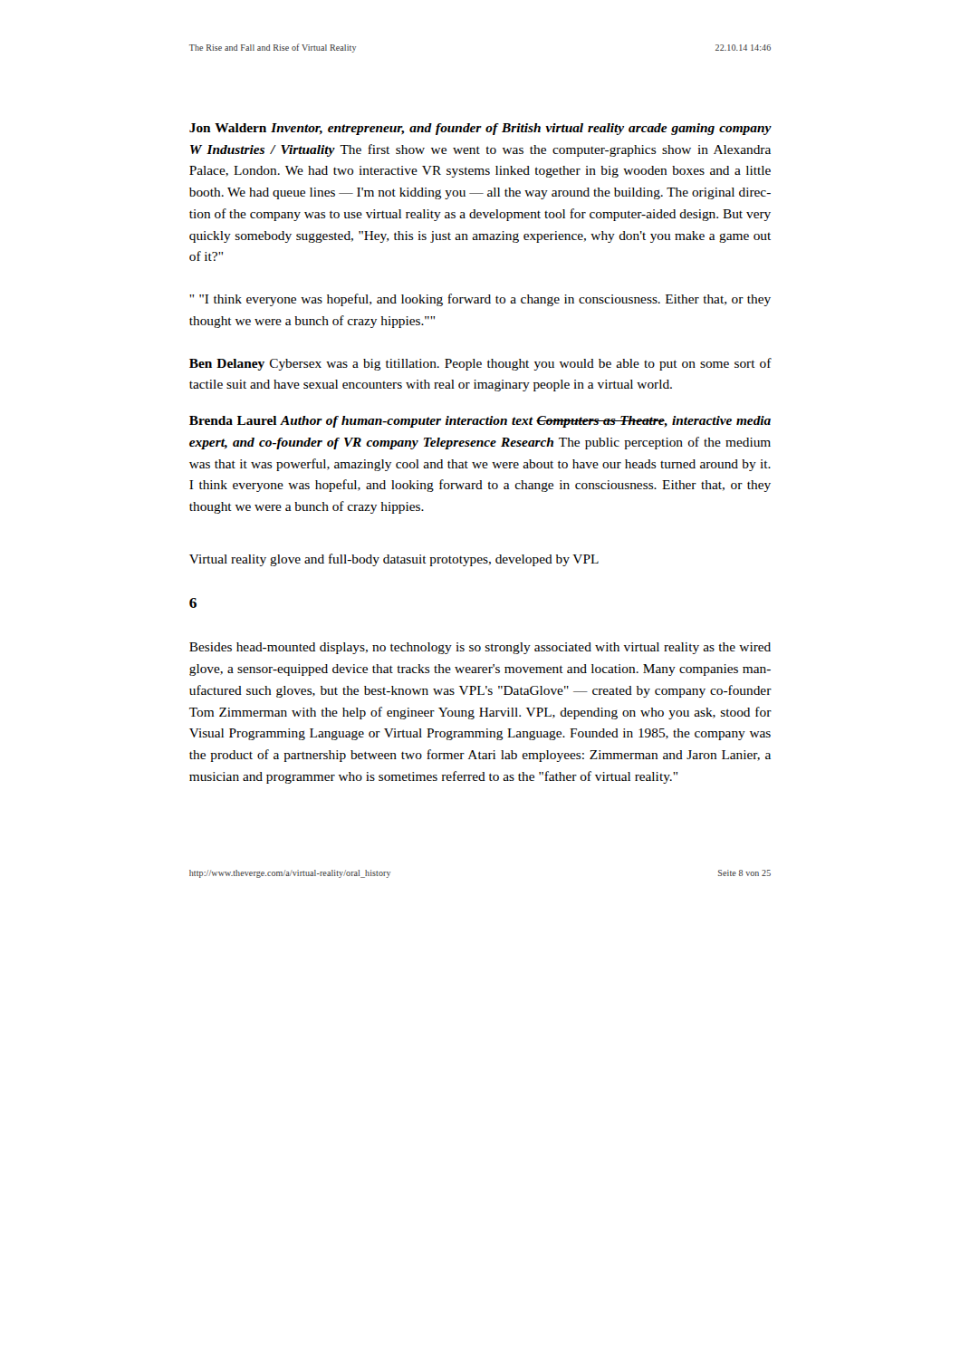The Rise and Fall and Rise of Virtual Reality
22.10.14 14:46
Jon Waldern Inventor, entrepreneur, and founder of British virtual reality arcade gaming company W Industries / Virtuality The first show we went to was the computer-graphics show in Alexandra Palace, London. We had two interactive VR systems linked together in big wooden boxes and a little booth. We had queue lines — I'm not kidding you — all the way around the building. The original direction of the company was to use virtual reality as a development tool for computer-aided design. But very quickly somebody suggested, "Hey, this is just an amazing experience, why don't you make a game out of it?"
" "I think everyone was hopeful, and looking forward to a change in consciousness. Either that, or they thought we were a bunch of crazy hippies.""
Ben Delaney Cybersex was a big titillation. People thought you would be able to put on some sort of tactile suit and have sexual encounters with real or imaginary people in a virtual world.
Brenda Laurel Author of human-computer interaction text Computers as Theatre, interactive media expert, and co-founder of VR company Telepresence Research The public perception of the medium was that it was powerful, amazingly cool and that we were about to have our heads turned around by it. I think everyone was hopeful, and looking forward to a change in consciousness. Either that, or they thought we were a bunch of crazy hippies.
Virtual reality glove and full-body datasuit prototypes, developed by VPL
6
Besides head-mounted displays, no technology is so strongly associated with virtual reality as the wired glove, a sensor-equipped device that tracks the wearer's movement and location. Many companies manufactured such gloves, but the best-known was VPL's "DataGlove" — created by company co-founder Tom Zimmerman with the help of engineer Young Harvill. VPL, depending on who you ask, stood for Visual Programming Language or Virtual Programming Language. Founded in 1985, the company was the product of a partnership between two former Atari lab employees: Zimmerman and Jaron Lanier, a musician and programmer who is sometimes referred to as the "father of virtual reality."
http://www.theverge.com/a/virtual-reality/oral_history
Seite 8 von 25